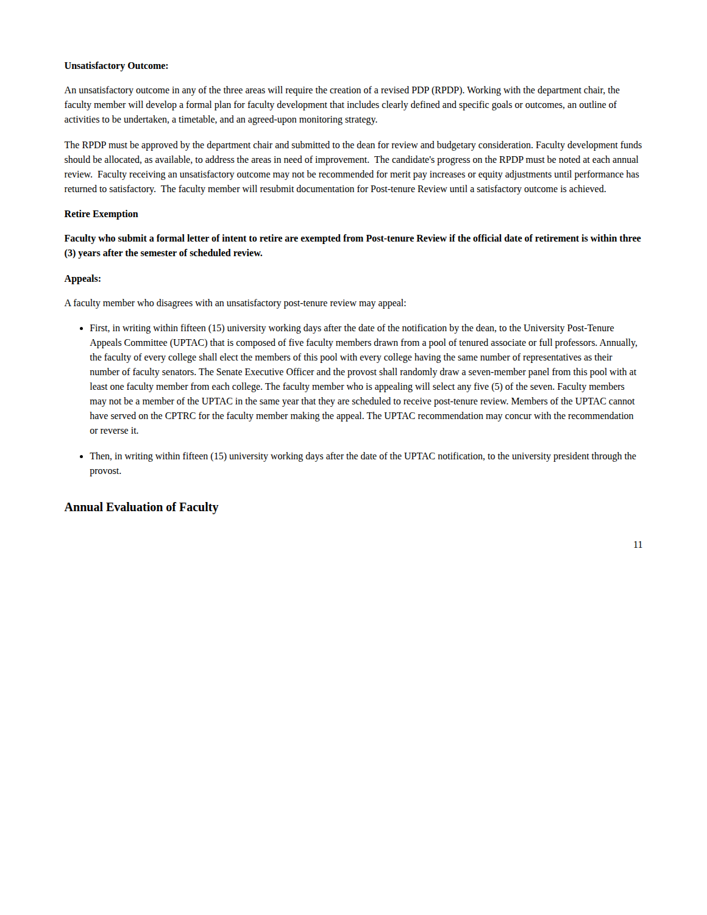Unsatisfactory Outcome:
An unsatisfactory outcome in any of the three areas will require the creation of a revised PDP (RPDP). Working with the department chair, the faculty member will develop a formal plan for faculty development that includes clearly defined and specific goals or outcomes, an outline of activities to be undertaken, a timetable, and an agreed-upon monitoring strategy.
The RPDP must be approved by the department chair and submitted to the dean for review and budgetary consideration. Faculty development funds should be allocated, as available, to address the areas in need of improvement. The candidate's progress on the RPDP must be noted at each annual review. Faculty receiving an unsatisfactory outcome may not be recommended for merit pay increases or equity adjustments until performance has returned to satisfactory. The faculty member will resubmit documentation for Post-tenure Review until a satisfactory outcome is achieved.
Retire Exemption
Faculty who submit a formal letter of intent to retire are exempted from Post-tenure Review if the official date of retirement is within three (3) years after the semester of scheduled review.
Appeals:
A faculty member who disagrees with an unsatisfactory post-tenure review may appeal:
First, in writing within fifteen (15) university working days after the date of the notification by the dean, to the University Post-Tenure Appeals Committee (UPTAC) that is composed of five faculty members drawn from a pool of tenured associate or full professors. Annually, the faculty of every college shall elect the members of this pool with every college having the same number of representatives as their number of faculty senators. The Senate Executive Officer and the provost shall randomly draw a seven-member panel from this pool with at least one faculty member from each college. The faculty member who is appealing will select any five (5) of the seven. Faculty members may not be a member of the UPTAC in the same year that they are scheduled to receive post-tenure review. Members of the UPTAC cannot have served on the CPTRC for the faculty member making the appeal. The UPTAC recommendation may concur with the recommendation or reverse it.
Then, in writing within fifteen (15) university working days after the date of the UPTAC notification, to the university president through the provost.
Annual Evaluation of Faculty
11